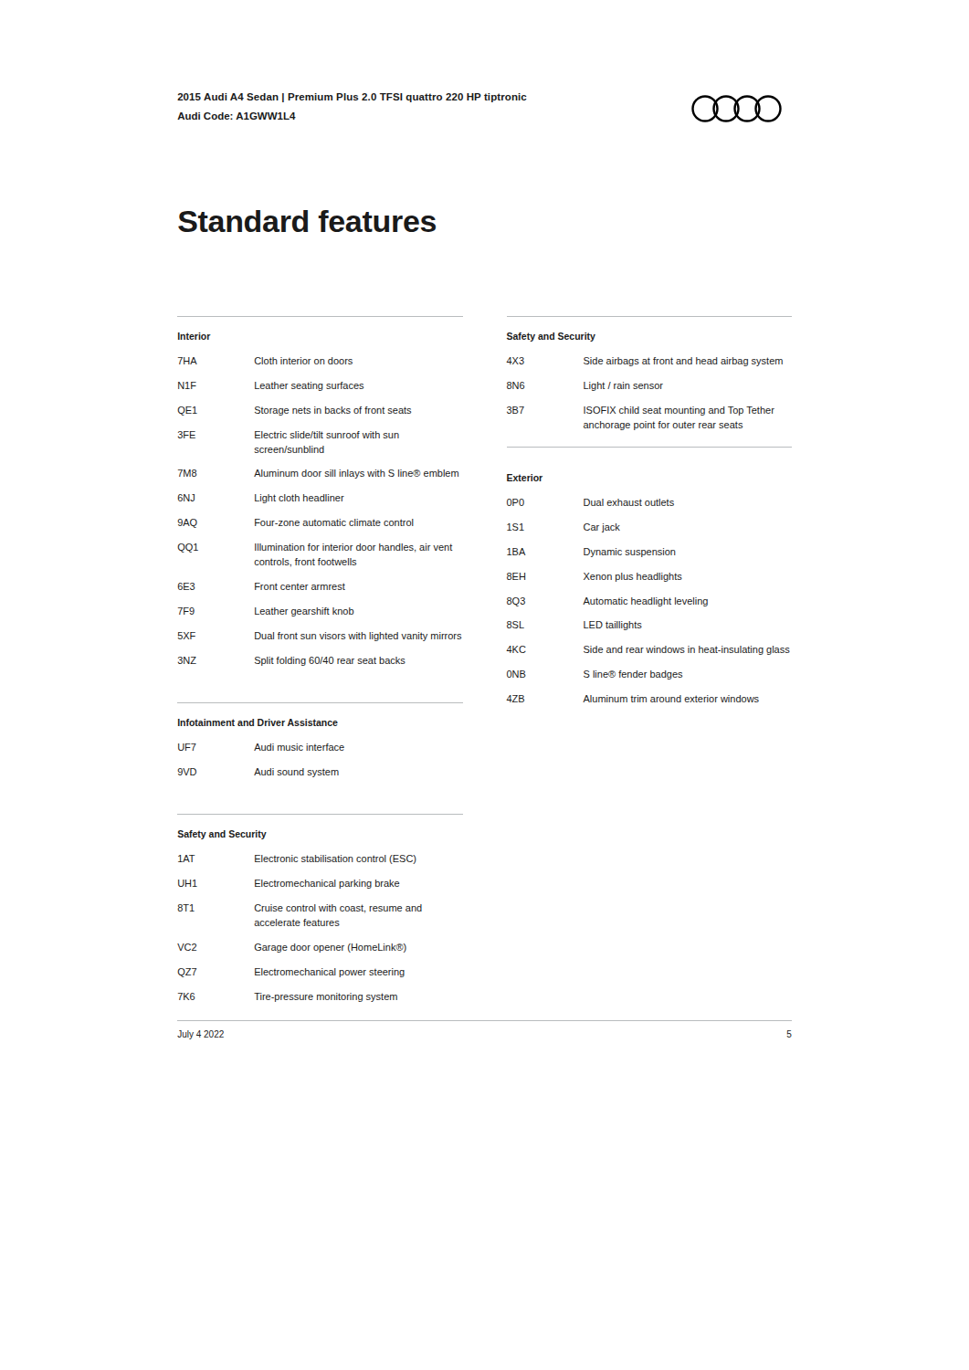2015 Audi A4 Sedan | Premium Plus 2.0 TFSI quattro 220 HP tiptronic
Audi Code: A1GWW1L4
Standard features
Interior
| 7HA | Cloth interior on doors |
| N1F | Leather seating surfaces |
| QE1 | Storage nets in backs of front seats |
| 3FE | Electric slide/tilt sunroof with sun screen/sunblind |
| 7M8 | Aluminum door sill inlays with S line® emblem |
| 6NJ | Light cloth headliner |
| 9AQ | Four-zone automatic climate control |
| QQ1 | Illumination for interior door handles, air vent controls, front footwells |
| 6E3 | Front center armrest |
| 7F9 | Leather gearshift knob |
| 5XF | Dual front sun visors with lighted vanity mirrors |
| 3NZ | Split folding 60/40 rear seat backs |
Infotainment and Driver Assistance
| UF7 | Audi music interface |
| 9VD | Audi sound system |
Safety and Security
| 1AT | Electronic stabilisation control (ESC) |
| UH1 | Electromechanical parking brake |
| 8T1 | Cruise control with coast, resume and accelerate features |
| VC2 | Garage door opener (HomeLink®) |
| QZ7 | Electromechanical power steering |
| 7K6 | Tire-pressure monitoring system |
Safety and Security
| 4X3 | Side airbags at front and head airbag system |
| 8N6 | Light / rain sensor |
| 3B7 | ISOFIX child seat mounting and Top Tether anchorage point for outer rear seats |
Exterior
| 0P0 | Dual exhaust outlets |
| 1S1 | Car jack |
| 1BA | Dynamic suspension |
| 8EH | Xenon plus headlights |
| 8Q3 | Automatic headlight leveling |
| 8SL | LED taillights |
| 4KC | Side and rear windows in heat-insulating glass |
| 0NB | S line® fender badges |
| 4ZB | Aluminum trim around exterior windows |
July 4 2022 5